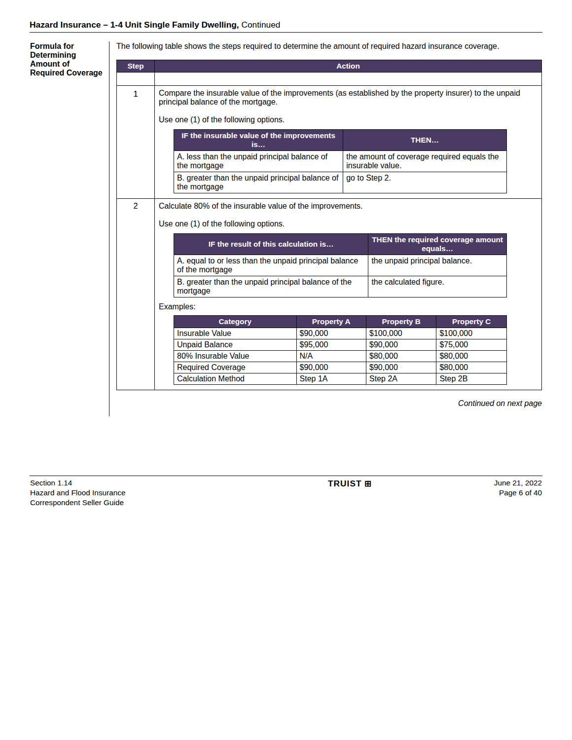Hazard Insurance – 1-4 Unit Single Family Dwelling, Continued
| Formula for Determining Amount of Required Coverage | The following table shows the steps required to determine the amount of required hazard insurance coverage. / Step / Action / / --- / --- / / 1 / Compare the insurable value of the improvements (as established by the property insurer) to the unpaid principal balance of the mortgage. Use one (1) of the following options. / IF the insurable value of the improvements is… / THEN… / / --- / --- / / A. less than the unpaid principal balance of the mortgage / the amount of coverage required equals the insurable value. / / B. greater than the unpaid principal balance of the mortgage / go to Step 2. / / / 2 / Calculate 80% of the insurable value of the improvements. Use one (1) of the following options. / IF the result of this calculation is… / THEN the required coverage amount equals… / / --- / --- / / A. equal to or less than the unpaid principal balance of the mortgage / the unpaid principal balance. / / B. greater than the unpaid principal balance of the mortgage / the calculated figure. / Examples: / Category / Property A / Property B / Property C / / --- / --- / --- / --- / / Insurable Value / $90,000 / $100,000 / $100,000 / / Unpaid Balance / $95,000 / $90,000 / $75,000 / / 80% Insurable Value / N/A / $80,000 / $80,000 / / Required Coverage / $90,000 / $90,000 / $80,000 / / Calculation Method / Step 1A / Step 2A / Step 2B / / Continued on next page |
| Section 1.14 | TRUIST ⊞ | June 21, 2022 |
| Hazard and Flood Insurance | Page 6 of 40 |
| Correspondent Seller Guide | |